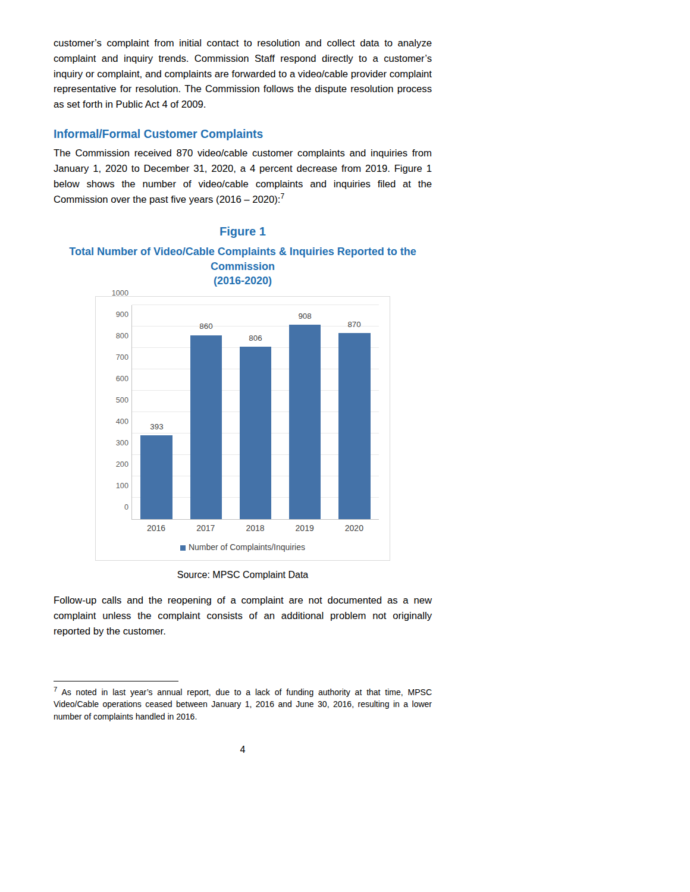customer’s complaint from initial contact to resolution and collect data to analyze complaint and inquiry trends. Commission Staff respond directly to a customer’s inquiry or complaint, and complaints are forwarded to a video/cable provider complaint representative for resolution. The Commission follows the dispute resolution process as set forth in Public Act 4 of 2009.
Informal/Formal Customer Complaints
The Commission received 870 video/cable customer complaints and inquiries from January 1, 2020 to December 31, 2020, a 4 percent decrease from 2019. Figure 1 below shows the number of video/cable complaints and inquiries filed at the Commission over the past five years (2016 – 2020):7
Figure 1
Total Number of Video/Cable Complaints & Inquiries Reported to the Commission
(2016-2020)
1000
900
800
700
600
500
400
300
200
100
0
393
860
806
908
870
2016
2017
2018
2019
2020
Number of Complaints/Inquiries
Source: MPSC Complaint Data
Follow-up calls and the reopening of a complaint are not documented as a new complaint unless the complaint consists of an additional problem not originally reported by the customer.
7 As noted in last year’s annual report, due to a lack of funding authority at that time, MPSC Video/Cable operations ceased between January 1, 2016 and June 30, 2016, resulting in a lower number of complaints handled in 2016.
4